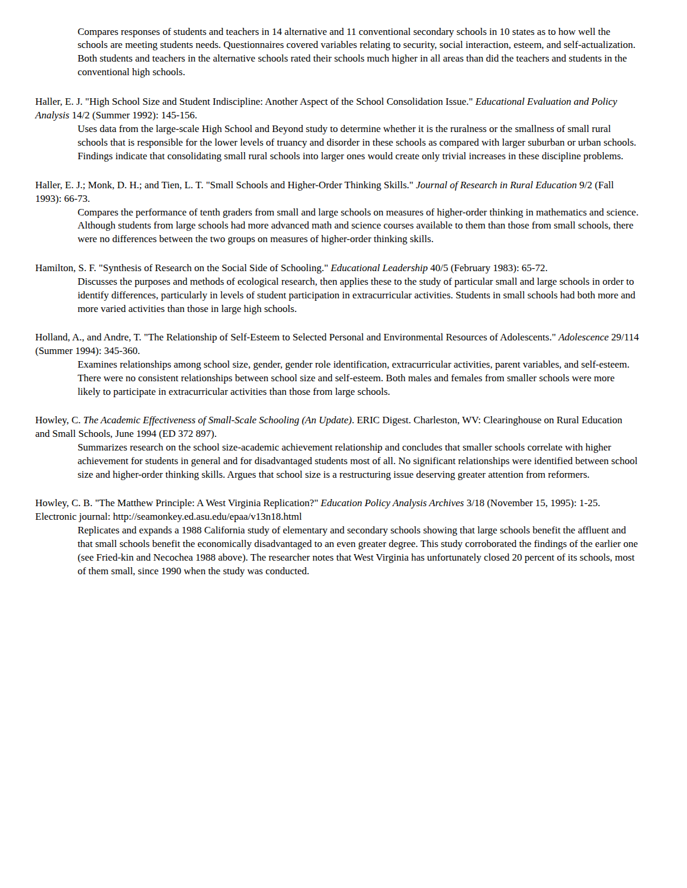Compares responses of students and teachers in 14 alternative and 11 conventional secondary schools in 10 states as to how well the schools are meeting students needs. Questionnaires covered variables relating to security, social interaction, esteem, and self-actualization. Both students and teachers in the alternative schools rated their schools much higher in all areas than did the teachers and students in the conventional high schools.
Haller, E. J. "High School Size and Student Indiscipline: Another Aspect of the School Consolidation Issue." Educational Evaluation and Policy Analysis 14/2 (Summer 1992): 145-156.
Uses data from the large-scale High School and Beyond study to determine whether it is the ruralness or the smallness of small rural schools that is responsible for the lower levels of truancy and disorder in these schools as compared with larger suburban or urban schools. Findings indicate that consolidating small rural schools into larger ones would create only trivial increases in these discipline problems.
Haller, E. J.; Monk, D. H.; and Tien, L. T. "Small Schools and Higher-Order Thinking Skills." Journal of Research in Rural Education 9/2 (Fall 1993): 66-73.
Compares the performance of tenth graders from small and large schools on measures of higher-order thinking in mathematics and science. Although students from large schools had more advanced math and science courses available to them than those from small schools, there were no differences between the two groups on measures of higher-order thinking skills.
Hamilton, S. F. "Synthesis of Research on the Social Side of Schooling." Educational Leadership 40/5 (February 1983): 65-72.
Discusses the purposes and methods of ecological research, then applies these to the study of particular small and large schools in order to identify differences, particularly in levels of student participation in extracurricular activities. Students in small schools had both more and more varied activities than those in large high schools.
Holland, A., and Andre, T. "The Relationship of Self-Esteem to Selected Personal and Environmental Resources of Adolescents." Adolescence 29/114 (Summer 1994): 345-360.
Examines relationships among school size, gender, gender role identification, extracurricular activities, parent variables, and self-esteem. There were no consistent relationships between school size and self-esteem. Both males and females from smaller schools were more likely to participate in extracurricular activities than those from large schools.
Howley, C. The Academic Effectiveness of Small-Scale Schooling (An Update). ERIC Digest. Charleston, WV: Clearinghouse on Rural Education and Small Schools, June 1994 (ED 372 897).
Summarizes research on the school size-academic achievement relationship and concludes that smaller schools correlate with higher achievement for students in general and for disadvantaged students most of all. No significant relationships were identified between school size and higher-order thinking skills. Argues that school size is a restructuring issue deserving greater attention from reformers.
Howley, C. B. "The Matthew Principle: A West Virginia Replication?" Education Policy Analysis Archives 3/18 (November 15, 1995): 1-25. Electronic journal: http://seamonkey.ed.asu.edu/epaa/v13n18.html
Replicates and expands a 1988 California study of elementary and secondary schools showing that large schools benefit the affluent and that small schools benefit the economically disadvantaged to an even greater degree. This study corroborated the findings of the earlier one (see Fried-kin and Necochea 1988 above). The researcher notes that West Virginia has unfortunately closed 20 percent of its schools, most of them small, since 1990 when the study was conducted.